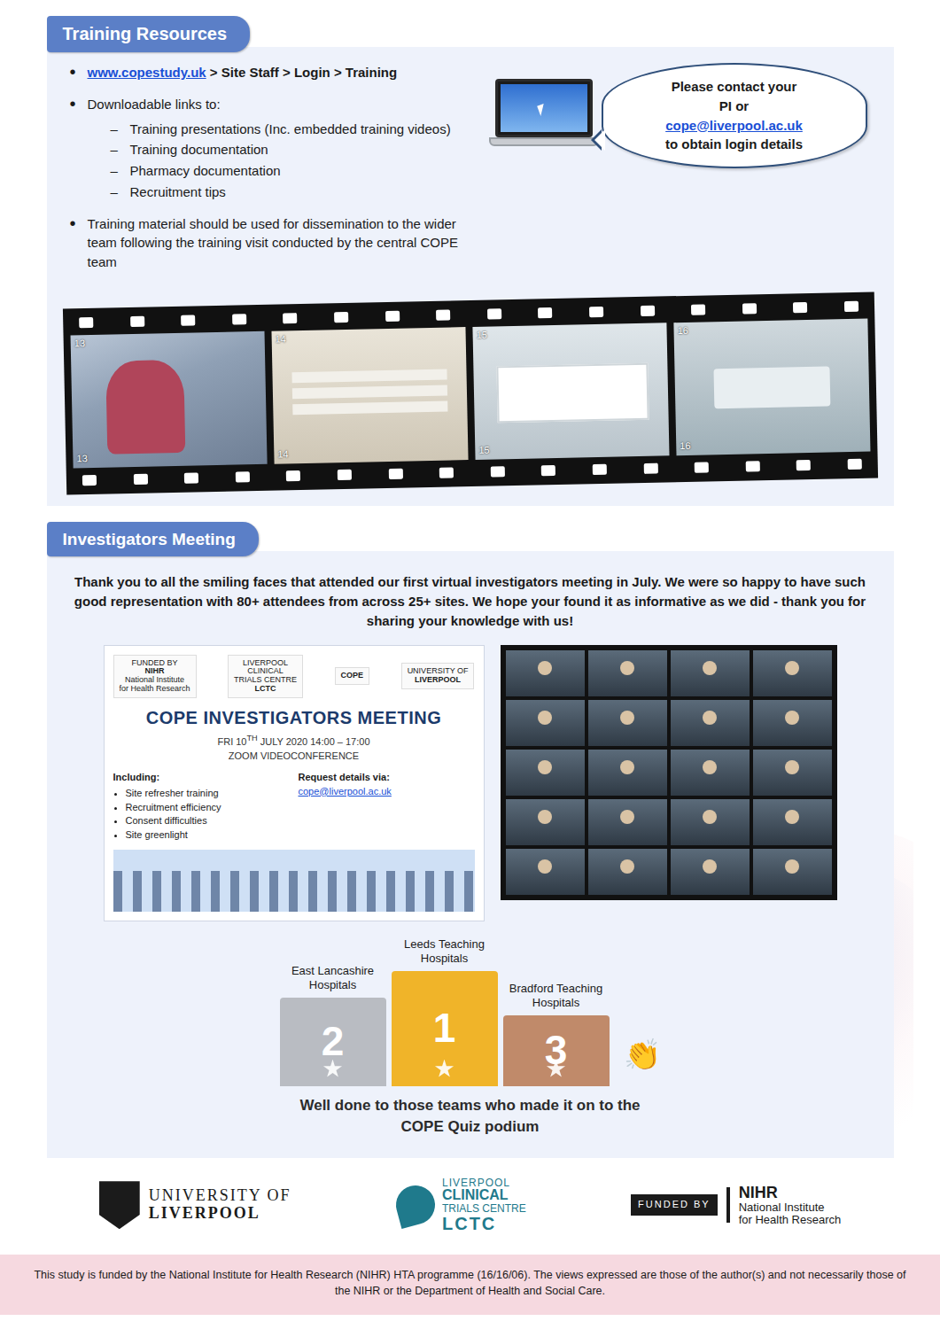Training Resources
www.copestudy.uk > Site Staff > Login > Training
Downloadable links to:
Training presentations (Inc. embedded training videos)
Training documentation
Pharmacy documentation
Recruitment tips
Training material should be used for dissemination to the wider team following the training visit conducted by the central COPE team
Please contact your
PI or
cope@liverpool.ac.uk
to obtain login details
1313
1414
1515
1616
Investigators Meeting
Thank you to all the smiling faces that attended our first virtual investigators meeting in July. We were so happy to have such good representation with 80+ attendees from across 25+ sites. We hope your found it as informative as we did - thank you for sharing your knowledge with us!
FUNDED BY
NIHR
National Institute
for Health Research
LIVERPOOL
CLINICAL
TRIALS CENTRE
LCTC
COPE
UNIVERSITY OF
LIVERPOOL
COPE INVESTIGATORS MEETING
FRI 10TH JULY 2020 14:00 – 17:00
ZOOM VIDEOCONFERENCE
Including:
Site refresher training
Recruitment efficiency
Consent difficulties
Site greenlight
Request details via:
cope@liverpool.ac.uk
East Lancashire
Hospitals
2
Leeds Teaching
Hospitals
1
Bradford Teaching
Hospitals
3
👏
Well done to those teams who made it on to the
COPE Quiz podium
UNIVERSITY OF
LIVERPOOL
LIVERPOOL
CLINICAL
TRIALS CENTRE
LCTC
FUNDED BY
NIHR
National Institute
for Health Research
This study is funded by the National Institute for Health Research (NIHR) HTA programme (16/16/06). The views expressed are those of the author(s) and not necessarily those of the NIHR or the Department of Health and Social Care.